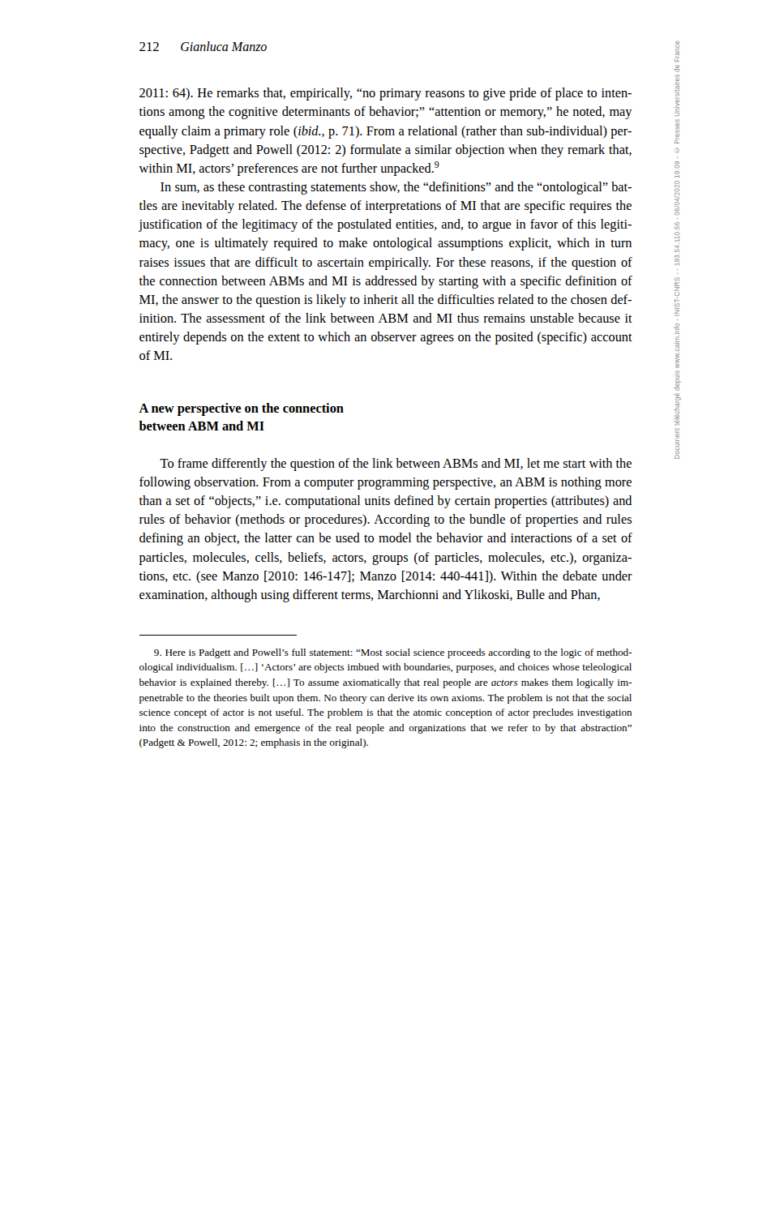Document téléchargé depuis www.cairn.info - INIST-CNRS - - 193.54.110.56 - 06/04/2020 19:09 - © Presses Universitaires de France
212 Gianluca Manzo
2011: 64). He remarks that, empirically, “no primary reasons to give pride of place to intentions among the cognitive determinants of behavior;” “attention or memory,” he noted, may equally claim a primary role (ibid., p. 71). From a relational (rather than sub-individual) perspective, Padgett and Powell (2012: 2) formulate a similar objection when they remark that, within MI, actors’ preferences are not further unpacked.9
In sum, as these contrasting statements show, the “definitions” and the “ontological” battles are inevitably related. The defense of interpretations of MI that are specific requires the justification of the legitimacy of the postulated entities, and, to argue in favor of this legitimacy, one is ultimately required to make ontological assumptions explicit, which in turn raises issues that are difficult to ascertain empirically. For these reasons, if the question of the connection between ABMs and MI is addressed by starting with a specific definition of MI, the answer to the question is likely to inherit all the difficulties related to the chosen definition. The assessment of the link between ABM and MI thus remains unstable because it entirely depends on the extent to which an observer agrees on the posited (specific) account of MI.
A new perspective on the connection
between ABM and MI
To frame differently the question of the link between ABMs and MI, let me start with the following observation. From a computer programming perspective, an ABM is nothing more than a set of “objects,” i.e. computational units defined by certain properties (attributes) and rules of behavior (methods or procedures). According to the bundle of properties and rules defining an object, the latter can be used to model the behavior and interactions of a set of particles, molecules, cells, beliefs, actors, groups (of particles, molecules, etc.), organizations, etc. (see Manzo [2010: 146-147]; Manzo [2014: 440-441]). Within the debate under examination, although using different terms, Marchionni and Ylikoski, Bulle and Phan,
9. Here is Padgett and Powell’s full statement: “Most social science proceeds according to the logic of methodological individualism. […] ‘Actors’ are objects imbued with boundaries, purposes, and choices whose teleological behavior is explained thereby. […] To assume axiomatically that real people are actors makes them logically impenetrable to the theories built upon them. No theory can derive its own axioms. The problem is not that the social science concept of actor is not useful. The problem is that the atomic conception of actor precludes investigation into the construction and emergence of the real people and organizations that we refer to by that abstraction” (Padgett & Powell, 2012: 2; emphasis in the original).